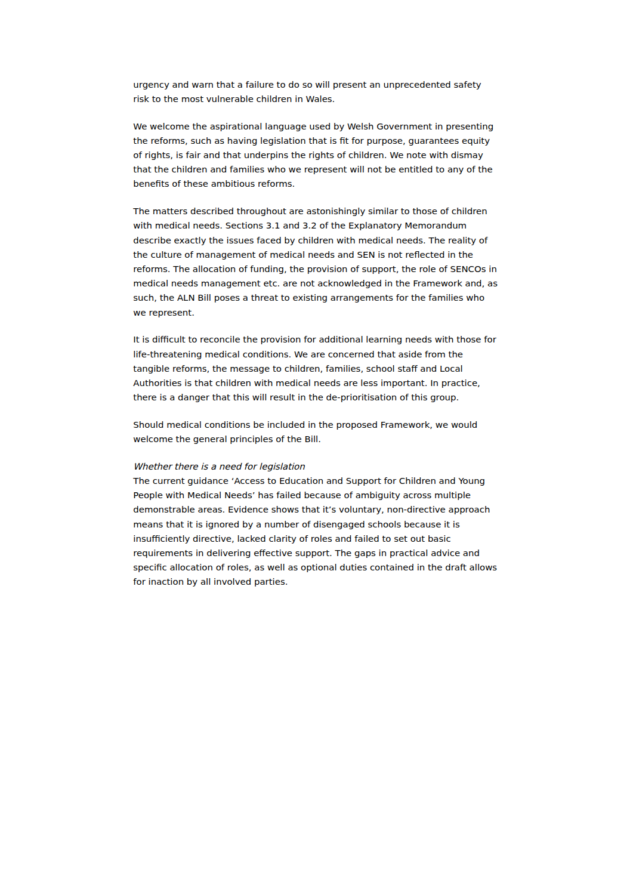urgency and warn that a failure to do so will present an unprecedented safety risk to the most vulnerable children in Wales.
We welcome the aspirational language used by Welsh Government in presenting the reforms, such as having legislation that is fit for purpose, guarantees equity of rights, is fair and that underpins the rights of children. We note with dismay that the children and families who we represent will not be entitled to any of the benefits of these ambitious reforms.
The matters described throughout are astonishingly similar to those of children with medical needs. Sections 3.1 and 3.2 of the Explanatory Memorandum describe exactly the issues faced by children with medical needs. The reality of the culture of management of medical needs and SEN is not reflected in the reforms. The allocation of funding, the provision of support, the role of SENCOs in medical needs management etc. are not acknowledged in the Framework and, as such, the ALN Bill poses a threat to existing arrangements for the families who we represent.
It is difficult to reconcile the provision for additional learning needs with those for life-threatening medical conditions. We are concerned that aside from the tangible reforms, the message to children, families, school staff and Local Authorities is that children with medical needs are less important. In practice, there is a danger that this will result in the de-prioritisation of this group.
Should medical conditions be included in the proposed Framework, we would welcome the general principles of the Bill.
Whether there is a need for legislation
The current guidance ‘Access to Education and Support for Children and Young People with Medical Needs’ has failed because of ambiguity across multiple demonstrable areas. Evidence shows that it’s voluntary, non-directive approach means that it is ignored by a number of disengaged schools because it is insufficiently directive, lacked clarity of roles and failed to set out basic requirements in delivering effective support. The gaps in practical advice and specific allocation of roles, as well as optional duties contained in the draft allows for inaction by all involved parties.